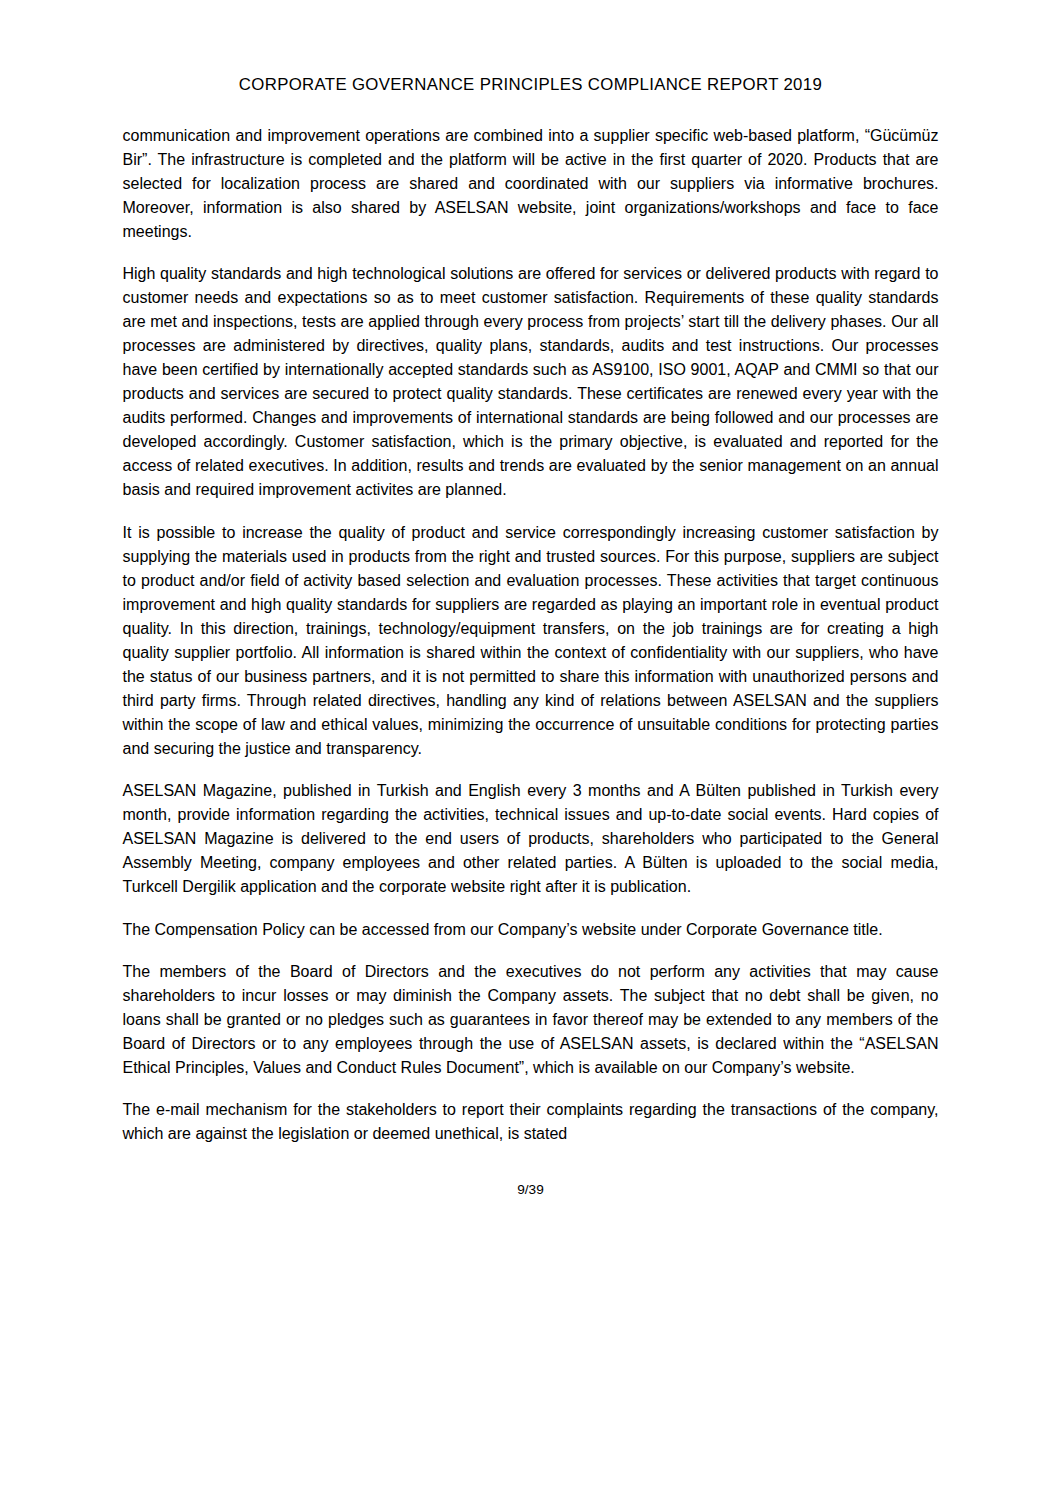Corporate Governance Principles Compliance Report 2019
communication and improvement operations are combined into a supplier specific web-based platform, “Gücümüz Bir”. The infrastructure is completed and the platform will be active in the first quarter of 2020. Products that are selected for localization process are shared and coordinated with our suppliers via informative brochures. Moreover, information is also shared by ASELSAN website, joint organizations/workshops and face to face meetings.
High quality standards and high technological solutions are offered for services or delivered products with regard to customer needs and expectations so as to meet customer satisfaction. Requirements of these quality standards are met and inspections, tests are applied through every process from projects’ start till the delivery phases. Our all processes are administered by directives, quality plans, standards, audits and test instructions. Our processes have been certified by internationally accepted standards such as AS9100, ISO 9001, AQAP and CMMI so that our products and services are secured to protect quality standards. These certificates are renewed every year with the audits performed. Changes and improvements of international standards are being followed and our processes are developed accordingly. Customer satisfaction, which is the primary objective, is evaluated and reported for the access of related executives. In addition, results and trends are evaluated by the senior management on an annual basis and required improvement activites are planned.
It is possible to increase the quality of product and service correspondingly increasing customer satisfaction by supplying the materials used in products from the right and trusted sources. For this purpose, suppliers are subject to product and/or field of activity based selection and evaluation processes. These activities that target continuous improvement and high quality standards for suppliers are regarded as playing an important role in eventual product quality. In this direction, trainings, technology/equipment transfers, on the job trainings are for creating a high quality supplier portfolio. All information is shared within the context of confidentiality with our suppliers, who have the status of our business partners, and it is not permitted to share this information with unauthorized persons and third party firms. Through related directives, handling any kind of relations between ASELSAN and the suppliers within the scope of law and ethical values, minimizing the occurrence of unsuitable conditions for protecting parties and securing the justice and transparency.
ASELSAN Magazine, published in Turkish and English every 3 months and A Bülten published in Turkish every month, provide information regarding the activities, technical issues and up-to-date social events. Hard copies of ASELSAN Magazine is delivered to the end users of products, shareholders who participated to the General Assembly Meeting, company employees and other related parties. A Bülten is uploaded to the social media, Turkcell Dergilik application and the corporate website right after it is publication.
The Compensation Policy can be accessed from our Company’s website under Corporate Governance title.
The members of the Board of Directors and the executives do not perform any activities that may cause shareholders to incur losses or may diminish the Company assets. The subject that no debt shall be given, no loans shall be granted or no pledges such as guarantees in favor thereof may be extended to any members of the Board of Directors or to any employees through the use of ASELSAN assets, is declared within the “ASELSAN Ethical Principles, Values and Conduct Rules Document”, which is available on our Company’s website.
The e-mail mechanism for the stakeholders to report their complaints regarding the transactions of the company, which are against the legislation or deemed unethical, is stated
9/39